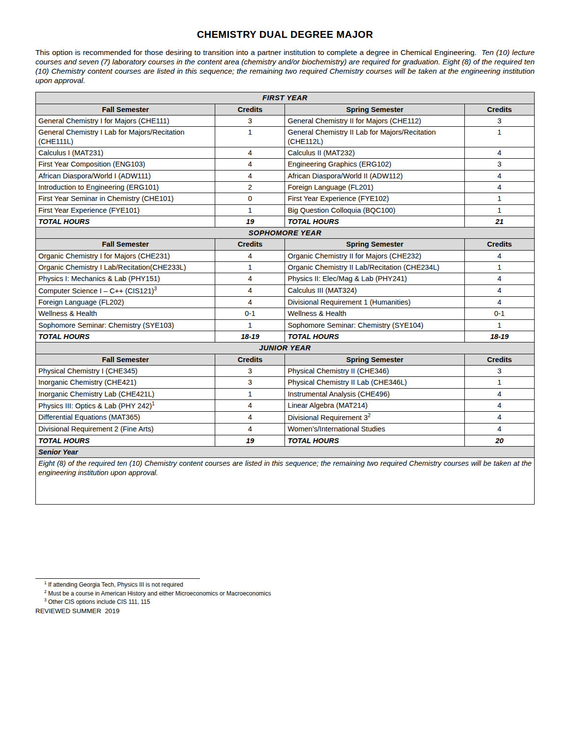CHEMISTRY DUAL DEGREE MAJOR
This option is recommended for those desiring to transition into a partner institution to complete a degree in Chemical Engineering. Ten (10) lecture courses and seven (7) laboratory courses in the content area (chemistry and/or biochemistry) are required for graduation. Eight (8) of the required ten (10) Chemistry content courses are listed in this sequence; the remaining two required Chemistry courses will be taken at the engineering institution upon approval.
| FIRST YEAR |
| Fall Semester | Credits | Spring Semester | Credits |
| General Chemistry I for Majors (CHE111) | 3 | General Chemistry II for Majors (CHE112) | 3 |
| General Chemistry I Lab for Majors/Recitation (CHE111L) | 1 | General Chemistry II Lab for Majors/Recitation (CHE112L) | 1 |
| Calculus I (MAT231) | 4 | Calculus II (MAT232) | 4 |
| First Year Composition (ENG103) | 4 | Engineering Graphics (ERG102) | 3 |
| African Diaspora/World I (ADW111) | 4 | African Diaspora/World II (ADW112) | 4 |
| Introduction to Engineering (ERG101) | 2 | Foreign Language (FL201) | 4 |
| First Year Seminar in Chemistry (CHE101) | 0 | First Year Experience (FYE102) | 1 |
| First Year Experience (FYE101) | 1 | Big Question Colloquia (BQC100) | 1 |
| TOTAL HOURS | 19 | TOTAL HOURS | 21 |
| SOPHOMORE YEAR |
| Fall Semester | Credits | Spring Semester | Credits |
| Organic Chemistry I for Majors (CHE231) | 4 | Organic Chemistry II for Majors (CHE232) | 4 |
| Organic Chemistry I Lab/Recitation(CHE233L) | 1 | Organic Chemistry II Lab/Recitation (CHE234L) | 1 |
| Physics I: Mechanics & Lab (PHY151) | 4 | Physics II: Elec/Mag & Lab (PHY241) | 4 |
| Computer Science I – C++ (CIS121) 3 | 4 | Calculus III (MAT324) | 4 |
| Foreign Language (FL202) | 4 | Divisional Requirement 1 (Humanities) | 4 |
| Wellness & Health | 0-1 | Wellness & Health | 0-1 |
| Sophomore Seminar: Chemistry (SYE103) | 1 | Sophomore Seminar: Chemistry (SYE104) | 1 |
| TOTAL HOURS | 18-19 | TOTAL HOURS | 18-19 |
| JUNIOR YEAR |
| Fall Semester | Credits | Spring Semester | Credits |
| Physical Chemistry I (CHE345) | 3 | Physical Chemistry II (CHE346) | 3 |
| Inorganic Chemistry (CHE421) | 3 | Physical Chemistry II Lab (CHE346L) | 1 |
| Inorganic Chemistry Lab (CHE421L) | 1 | Instrumental Analysis (CHE496) | 4 |
| Physics III: Optics & Lab (PHY 242) 1 | 4 | Linear Algebra (MAT214) | 4 |
| Differential Equations (MAT365) | 4 | Divisional Requirement 3 2 | 4 |
| Divisional Requirement 2 (Fine Arts) | 4 | Women’s/International Studies | 4 |
| TOTAL HOURS | 19 | TOTAL HOURS | 20 |
| Senior Year |
| Eight (8) of the required ten (10) Chemistry content courses are listed in this sequence; the remaining two required Chemistry courses will be taken at the engineering institution upon approval. |
1 If attending Georgia Tech, Physics III is not required
2 Must be a course in American History and either Microeconomics or Macroeconomics
3 Other CIS options include CIS 111, 115
REVIEWED SUMMER 2019